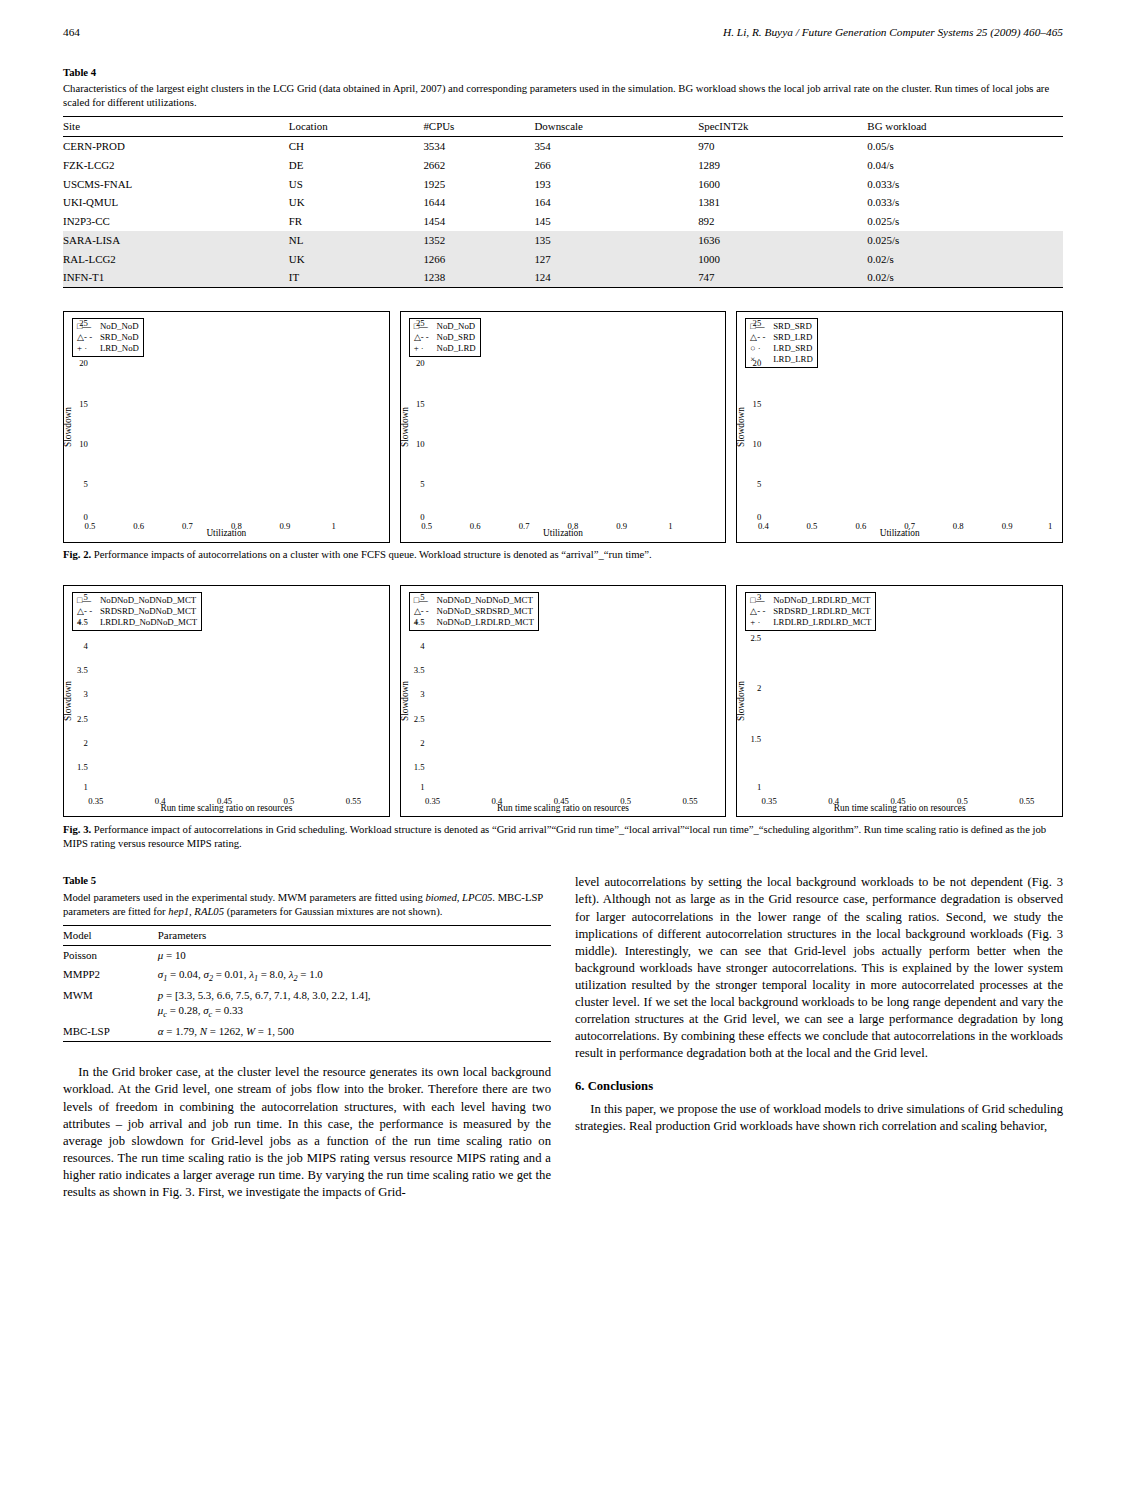464 H. Li, R. Buyya / Future Generation Computer Systems 25 (2009) 460–465
Table 4 Characteristics of the largest eight clusters in the LCG Grid (data obtained in April, 2007) and corresponding parameters used in the simulation. BG workload shows the local job arrival rate on the cluster. Run times of local jobs are scaled for different utilizations.
| Site | Location | #CPUs | Downscale | SpecINT2k | BG workload |
| --- | --- | --- | --- | --- | --- |
| CERN-PROD | CH | 3534 | 354 | 970 | 0.05/s |
| FZK-LCG2 | DE | 2662 | 266 | 1289 | 0.04/s |
| USCMS-FNAL | US | 1925 | 193 | 1600 | 0.033/s |
| UKI-QMUL | UK | 1644 | 164 | 1381 | 0.033/s |
| IN2P3-CC | FR | 1454 | 145 | 892 | 0.025/s |
| SARA-LISA | NL | 1352 | 135 | 1636 | 0.025/s |
| RAL-LCG2 | UK | 1266 | 127 | 1000 | 0.02/s |
| INFN-T1 | IT | 1238 | 124 | 747 | 0.02/s |
□—NoD_NoD
△- -SRD_NoD
+ ·LRD_NoD
Slowdown
25 20 15 10 5 0
0.5 0.6 0.7 0.8 0.9 1
Utilization
□—NoD_NoD
△- -NoD_SRD
+ ·NoD_LRD
Slowdown
25 20 15 10 5 0
0.5 0.6 0.7 0.8 0.9 1
Utilization
□—SRD_SRD
△- -SRD_LRD
○ ·LRD_SRD
× ·LRD_LRD
Slowdown
25 20 15 10 5 0
0.4 0.5 0.6 0.7 0.8 0.9 1
Utilization
Fig. 2. Performance impacts of autocorrelations on a cluster with one FCFS queue. Workload structure is denoted as “arrival”_“run time”.
□—NoDNoD_NoDNoD_MCT
△- -SRDSRD_NoDNoD_MCT
+ ·LRDLRD_NoDNoD_MCT
Slowdown
5 4.5 4 3.5 3 2.5 2 1.5 1
0.35 0.4 0.45 0.5 0.55
Run time scaling ratio on resources
□—NoDNoD_NoDNoD_MCT
△- -NoDNoD_SRDSRD_MCT
+ ·NoDNoD_LRDLRD_MCT
Slowdown
5 4.5 4 3.5 3 2.5 2 1.5 1
0.35 0.4 0.45 0.5 0.55
Run time scaling ratio on resources
□—NoDNoD_LRDLRD_MCT
△- -SRDSRD_LRDLRD_MCT
+ ·LRDLRD_LRDLRD_MCT
Slowdown
3 2.5 2 1.5 1
0.35 0.4 0.45 0.5 0.55
Run time scaling ratio on resources
Fig. 3. Performance impact of autocorrelations in Grid scheduling. Workload structure is denoted as “Grid arrival”“Grid run time”_“local arrival”“local run time”_“scheduling algorithm”. Run time scaling ratio is defined as the job MIPS rating versus resource MIPS rating.
Table 5 Model parameters used in the experimental study. MWM parameters are fitted using biomed, LPC05. MBC-LSP parameters are fitted for hep1, RAL05 (parameters for Gaussian mixtures are not shown).
| Model | Parameters |
| --- | --- |
| Poisson | μ = 10 |
| MMPP2 | σ 1 = 0.04, σ 2 = 0.01, λ 1 = 8.0, λ 2 = 1.0 |
| MWM | p = [3.3, 5.3, 6.6, 7.5, 6.7, 7.1, 4.8, 3.0, 2.2, 1.4], μ c = 0.28, σ c = 0.33 |
| MBC-LSP | α = 1.79, N = 1262, W = 1, 500 |
In the Grid broker case, at the cluster level the resource generates its own local background workload. At the Grid level, one stream of jobs flow into the broker. Therefore there are two levels of freedom in combining the autocorrelation structures, with each level having two attributes – job arrival and job run time. In this case, the performance is measured by the average job slowdown for Grid-level jobs as a function of the run time scaling ratio on resources. The run time scaling ratio is the job MIPS rating versus resource MIPS rating and a higher ratio indicates a larger average run time. By varying the run time scaling ratio we get the results as shown in Fig. 3. First, we investigate the impacts of Grid-
level autocorrelations by setting the local background workloads to be not dependent (Fig. 3 left). Although not as large as in the Grid resource case, performance degradation is observed for larger autocorrelations in the lower range of the scaling ratios. Second, we study the implications of different autocorrelation structures in the local background workloads (Fig. 3 middle). Interestingly, we can see that Grid-level jobs actually perform better when the background workloads have stronger autocorrelations. This is explained by the lower system utilization resulted by the stronger temporal locality in more autocorrelated processes at the cluster level. If we set the local background workloads to be long range dependent and vary the correlation structures at the Grid level, we can see a large performance degradation by long autocorrelations. By combining these effects we conclude that autocorrelations in the workloads result in performance degradation both at the local and the Grid level.
6. Conclusions
In this paper, we propose the use of workload models to drive simulations of Grid scheduling strategies. Real production Grid workloads have shown rich correlation and scaling behavior,